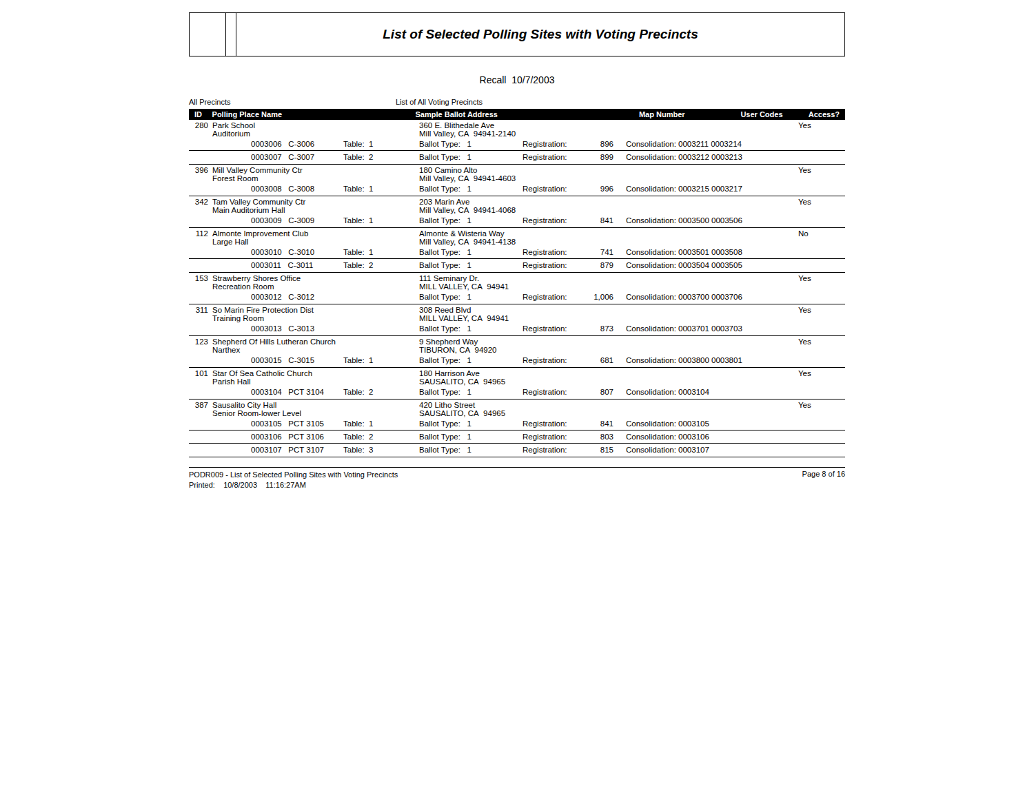List of Selected Polling Sites with Voting Precincts
Recall 10/7/2003
All Precincts
List of All Voting Precincts
ID
Polling Place Name
Sample Ballot Address
Map Number
User Codes
Access?
280
Park School
Auditorium
360 E. Blithedale Ave
Mill Valley, CA 94941-2140
Yes
0003006 C-3006
Table: 1
Ballot Type: 1
Registration:
896
Consolidation: 0003211 0003214
0003007 C-3007
Table: 2
Ballot Type: 1
Registration:
899
Consolidation: 0003212 0003213
396
Mill Valley Community Ctr
Forest Room
180 Camino Alto
Mill Valley, CA 94941-4603
Yes
0003008 C-3008
Table: 1
Ballot Type: 1
Registration:
996
Consolidation: 0003215 0003217
342
Tam Valley Community Ctr
Main Auditorium Hall
203 Marin Ave
Mill Valley, CA 94941-4068
Yes
0003009 C-3009
Table: 1
Ballot Type: 1
Registration:
841
Consolidation: 0003500 0003506
112
Almonte Improvement Club
Large Hall
Almonte & Wisteria Way
Mill Valley, CA 94941-4138
No
0003010 C-3010
Table: 1
Ballot Type: 1
Registration:
741
Consolidation: 0003501 0003508
0003011 C-3011
Table: 2
Ballot Type: 1
Registration:
879
Consolidation: 0003504 0003505
153
Strawberry Shores Office
Recreation Room
111 Seminary Dr.
MILL VALLEY, CA 94941
Yes
0003012 C-3012
Ballot Type: 1
Registration:
1,006
Consolidation: 0003700 0003706
311
So Marin Fire Protection Dist
Training Room
308 Reed Blvd
MILL VALLEY, CA 94941
Yes
0003013 C-3013
Ballot Type: 1
Registration:
873
Consolidation: 0003701 0003703
123
Shepherd Of Hills Lutheran Church
Narthex
9 Shepherd Way
TIBURON, CA 94920
Yes
0003015 C-3015
Table: 1
Ballot Type: 1
Registration:
681
Consolidation: 0003800 0003801
101
Star Of Sea Catholic Church
Parish Hall
180 Harrison Ave
SAUSALITO, CA 94965
Yes
0003104 PCT 3104
Table: 2
Ballot Type: 1
Registration:
807
Consolidation: 0003104
387
Sausalito City Hall
Senior Room-lower Level
420 Litho Street
SAUSALITO, CA 94965
Yes
0003105 PCT 3105
Table: 1
Ballot Type: 1
Registration:
841
Consolidation: 0003105
0003106 PCT 3106
Table: 2
Ballot Type: 1
Registration:
803
Consolidation: 0003106
0003107 PCT 3107
Table: 3
Ballot Type: 1
Registration:
815
Consolidation: 0003107
PODR009 - List of Selected Polling Sites with Voting Precincts
Printed: 10/8/2003 11:16:27AM
Page 8 of 16